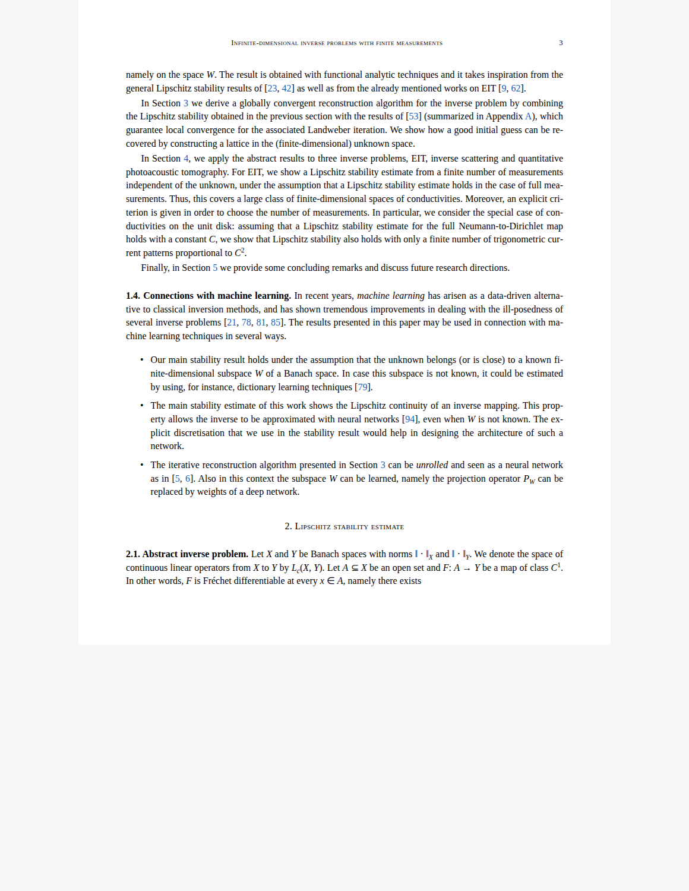Infinite-dimensional inverse problems with finite measurements 3
namely on the space W. The result is obtained with functional analytic techniques and it takes inspiration from the general Lipschitz stability results of [23, 42] as well as from the already mentioned works on EIT [9, 62].
In Section 3 we derive a globally convergent reconstruction algorithm for the inverse problem by combining the Lipschitz stability obtained in the previous section with the results of [53] (summarized in Appendix A), which guarantee local convergence for the associated Landweber iteration. We show how a good initial guess can be recovered by constructing a lattice in the (finite-dimensional) unknown space.
In Section 4, we apply the abstract results to three inverse problems, EIT, inverse scattering and quantitative photoacoustic tomography. For EIT, we show a Lipschitz stability estimate from a finite number of measurements independent of the unknown, under the assumption that a Lipschitz stability estimate holds in the case of full measurements. Thus, this covers a large class of finite-dimensional spaces of conductivities. Moreover, an explicit criterion is given in order to choose the number of measurements. In particular, we consider the special case of conductivities on the unit disk: assuming that a Lipschitz stability estimate for the full Neumann-to-Dirichlet map holds with a constant C, we show that Lipschitz stability also holds with only a finite number of trigonometric current patterns proportional to C2.
Finally, in Section 5 we provide some concluding remarks and discuss future research directions.
1.4. Connections with machine learning.
In recent years, machine learning has arisen as a data-driven alternative to classical inversion methods, and has shown tremendous improvements in dealing with the ill-posedness of several inverse problems [21, 78, 81, 85]. The results presented in this paper may be used in connection with machine learning techniques in several ways.
Our main stability result holds under the assumption that the unknown belongs (or is close) to a known finite-dimensional subspace W of a Banach space. In case this subspace is not known, it could be estimated by using, for instance, dictionary learning techniques [79].
The main stability estimate of this work shows the Lipschitz continuity of an inverse mapping. This property allows the inverse to be approximated with neural networks [94], even when W is not known. The explicit discretisation that we use in the stability result would help in designing the architecture of such a network.
The iterative reconstruction algorithm presented in Section 3 can be unrolled and seen as a neural network as in [5, 6]. Also in this context the subspace W can be learned, namely the projection operator PW can be replaced by weights of a deep network.
2. Lipschitz stability estimate
2.1. Abstract inverse problem.
Let X and Y be Banach spaces with norms ‖ · ‖X and ‖ · ‖Y. We denote the space of continuous linear operators from X to Y by Lc(X, Y). Let A ⊆ X be an open set and F: A → Y be a map of class C1. In other words, F is Fréchet differentiable at every x ∈ A, namely there exists